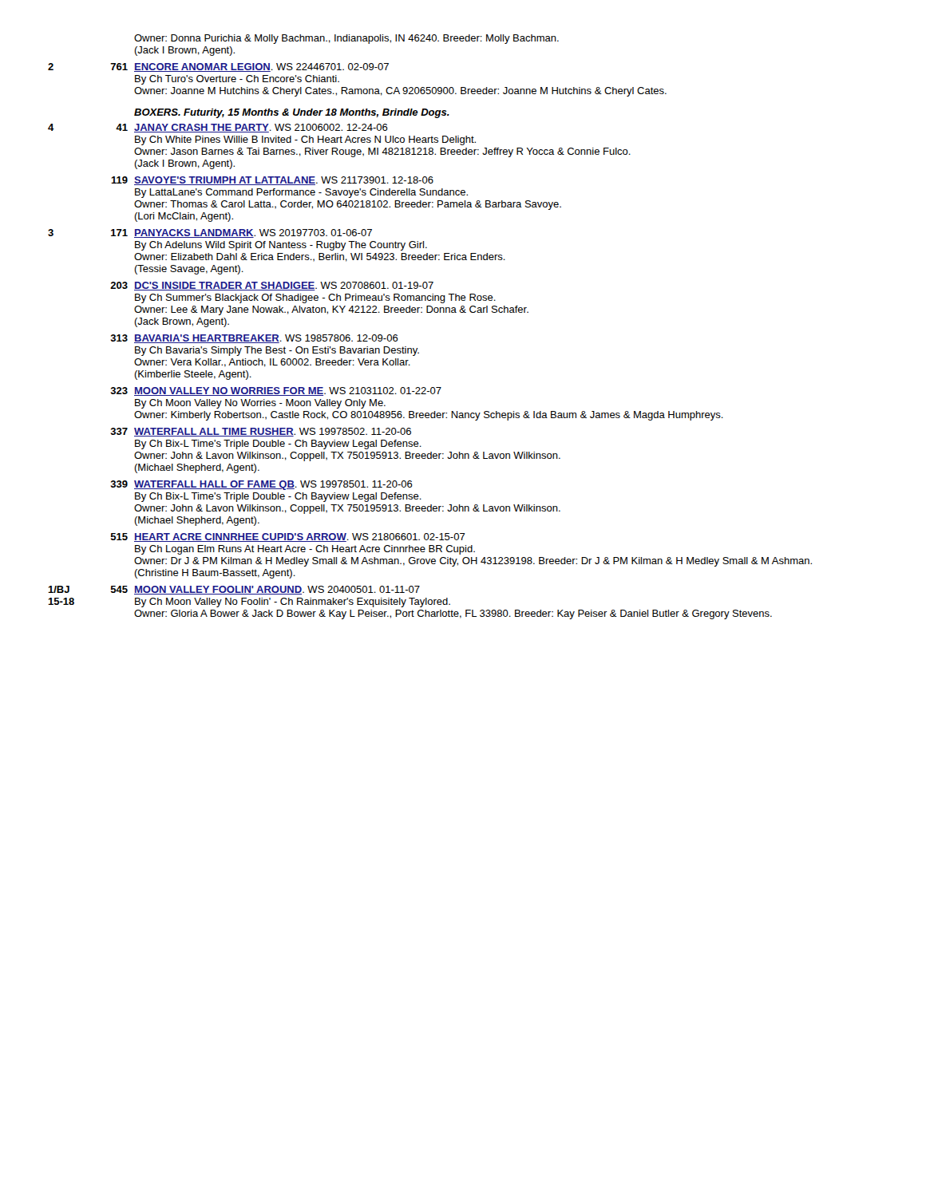| | | Owner: Donna Purichia & Molly Bachman., Indianapolis, IN 46240. Breeder: Molly Bachman. (Jack I Brown, Agent). |
| 2 | 761 | ENCORE ANOMAR LEGION . WS 22446701. 02-09-07 By Ch Turo's Overture - Ch Encore's Chianti. Owner: Joanne M Hutchins & Cheryl Cates., Ramona, CA 920650900. Breeder: Joanne M Hutchins & Cheryl Cates. |
| | | BOXERS. Futurity, 15 Months & Under 18 Months, Brindle Dogs. |
| 4 | 41 | JANAY CRASH THE PARTY . WS 21006002. 12-24-06 By Ch White Pines Willie B Invited - Ch Heart Acres N Ulco Hearts Delight. Owner: Jason Barnes & Tai Barnes., River Rouge, MI 482181218. Breeder: Jeffrey R Yocca & Connie Fulco. (Jack I Brown, Agent). |
| | 119 | SAVOYE'S TRIUMPH AT LATTALANE . WS 21173901. 12-18-06 By LattaLane's Command Performance - Savoye's Cinderella Sundance. Owner: Thomas & Carol Latta., Corder, MO 640218102. Breeder: Pamela & Barbara Savoye. (Lori McClain, Agent). |
| 3 | 171 | PANYACKS LANDMARK . WS 20197703. 01-06-07 By Ch Adeluns Wild Spirit Of Nantess - Rugby The Country Girl. Owner: Elizabeth Dahl & Erica Enders., Berlin, WI 54923. Breeder: Erica Enders. (Tessie Savage, Agent). |
| | 203 | DC'S INSIDE TRADER AT SHADIGEE . WS 20708601. 01-19-07 By Ch Summer's Blackjack Of Shadigee - Ch Primeau's Romancing The Rose. Owner: Lee & Mary Jane Nowak., Alvaton, KY 42122. Breeder: Donna & Carl Schafer. (Jack Brown, Agent). |
| | 313 | BAVARIA'S HEARTBREAKER . WS 19857806. 12-09-06 By Ch Bavaria's Simply The Best - On Esti's Bavarian Destiny. Owner: Vera Kollar., Antioch, IL 60002. Breeder: Vera Kollar. (Kimberlie Steele, Agent). |
| | 323 | MOON VALLEY NO WORRIES FOR ME . WS 21031102. 01-22-07 By Ch Moon Valley No Worries - Moon Valley Only Me. Owner: Kimberly Robertson., Castle Rock, CO 801048956. Breeder: Nancy Schepis & Ida Baum & James & Magda Humphreys. |
| | 337 | WATERFALL ALL TIME RUSHER . WS 19978502. 11-20-06 By Ch Bix-L Time's Triple Double - Ch Bayview Legal Defense. Owner: John & Lavon Wilkinson., Coppell, TX 750195913. Breeder: John & Lavon Wilkinson. (Michael Shepherd, Agent). |
| | 339 | WATERFALL HALL OF FAME QB . WS 19978501. 11-20-06 By Ch Bix-L Time's Triple Double - Ch Bayview Legal Defense. Owner: John & Lavon Wilkinson., Coppell, TX 750195913. Breeder: John & Lavon Wilkinson. (Michael Shepherd, Agent). |
| | 515 | HEART ACRE CINNRHEE CUPID'S ARROW . WS 21806601. 02-15-07 By Ch Logan Elm Runs At Heart Acre - Ch Heart Acre Cinnrhee BR Cupid. Owner: Dr J & PM Kilman & H Medley Small & M Ashman., Grove City, OH 431239198. Breeder: Dr J & PM Kilman & H Medley Small & M Ashman. (Christine H Baum-Bassett, Agent). |
| 1/BJ 15-18 | 545 | MOON VALLEY FOOLIN' AROUND . WS 20400501. 01-11-07 By Ch Moon Valley No Foolin' - Ch Rainmaker's Exquisitely Taylored. Owner: Gloria A Bower & Jack D Bower & Kay L Peiser., Port Charlotte, FL 33980. Breeder: Kay Peiser & Daniel Butler & Gregory Stevens. |